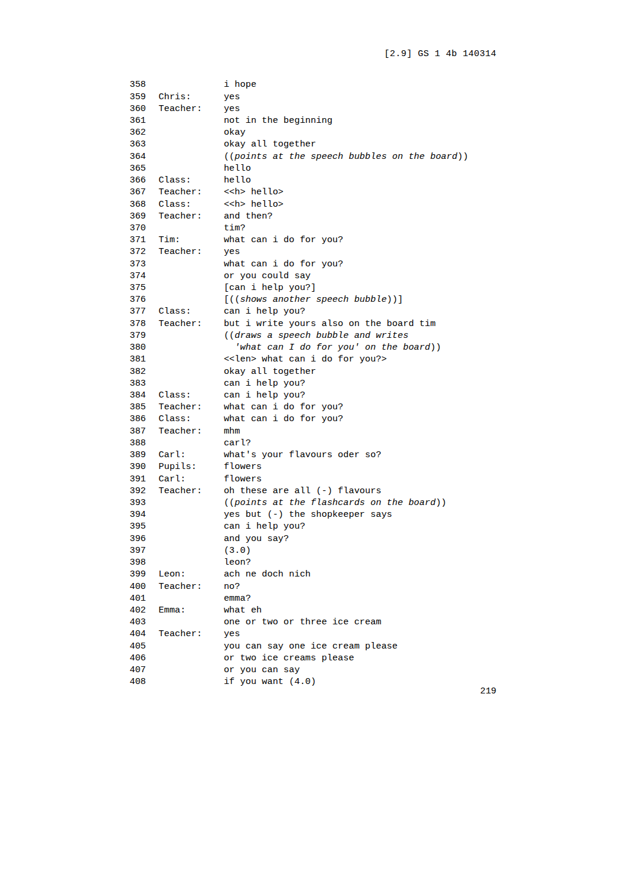[2.9] GS 1 4b 140314
| 358 | | i hope |
| 359 | Chris: | yes |
| 360 | Teacher: | yes |
| 361 | | not in the beginning |
| 362 | | okay |
| 363 | | okay all together |
| 364 | | (( points at the speech bubbles on the board )) |
| 365 | | hello |
| 366 | Class: | hello |
| 367 | Teacher: | <<h> hello> |
| 368 | Class: | <<h> hello> |
| 369 | Teacher: | and then? |
| 370 | | tim? |
| 371 | Tim: | what can i do for you? |
| 372 | Teacher: | yes |
| 373 | | what can i do for you? |
| 374 | | or you could say |
| 375 | | [can i help you?] |
| 376 | | [(( shows another speech bubble ))] |
| 377 | Class: | can i help you? |
| 378 | Teacher: | but i write yours also on the board tim |
| 379 | | (( draws a speech bubble and writes |
| 380 | | 'what can I do for you' on the board )) |
| 381 | | <<len> what can i do for you?> |
| 382 | | okay all together |
| 383 | | can i help you? |
| 384 | Class: | can i help you? |
| 385 | Teacher: | what can i do for you? |
| 386 | Class: | what can i do for you? |
| 387 | Teacher: | mhm |
| 388 | | carl? |
| 389 | Carl: | what's your flavours oder so? |
| 390 | Pupils: | flowers |
| 391 | Carl: | flowers |
| 392 | Teacher: | oh these are all (-) flavours |
| 393 | | (( points at the flashcards on the board )) |
| 394 | | yes but (-) the shopkeeper says |
| 395 | | can i help you? |
| 396 | | and you say? |
| 397 | | (3.0) |
| 398 | | leon? |
| 399 | Leon: | ach ne doch nich |
| 400 | Teacher: | no? |
| 401 | | emma? |
| 402 | Emma: | what eh |
| 403 | | one or two or three ice cream |
| 404 | Teacher: | yes |
| 405 | | you can say one ice cream please |
| 406 | | or two ice creams please |
| 407 | | or you can say |
| 408 | | if you want (4.0) |
219